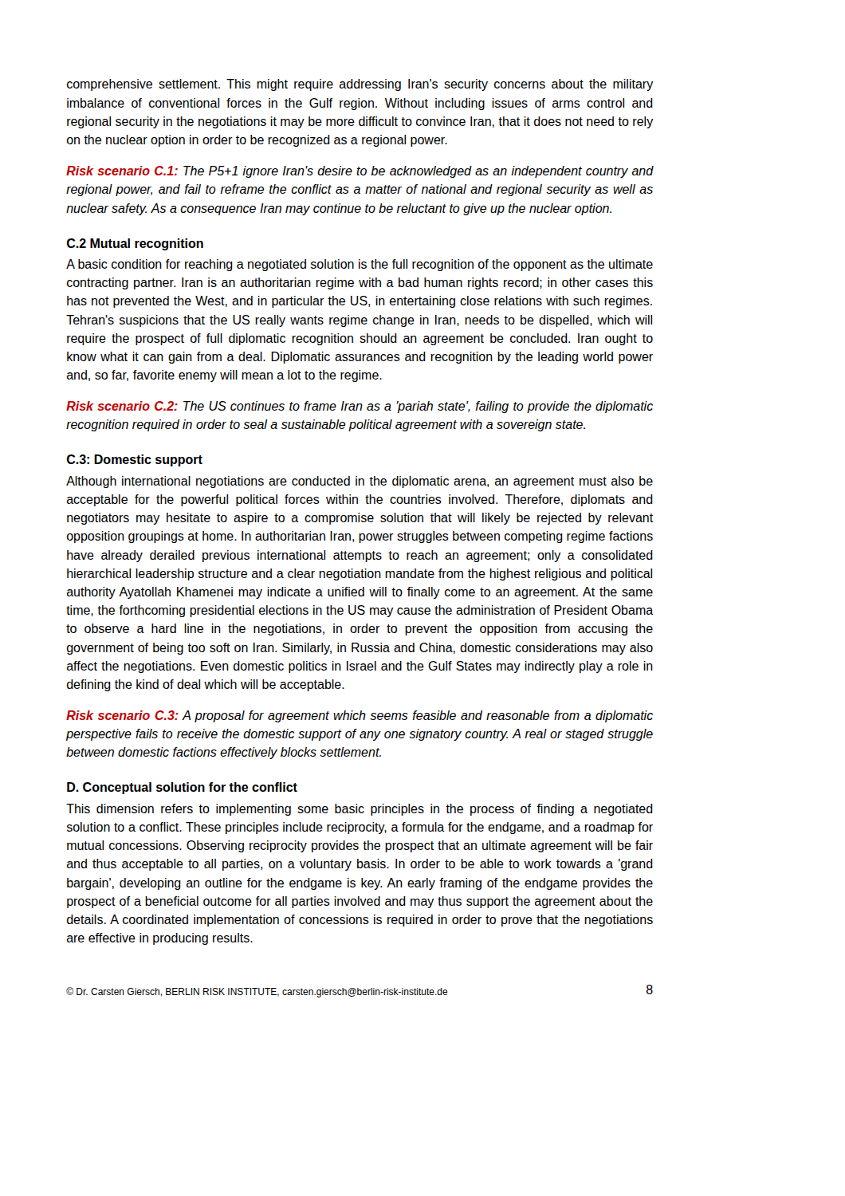comprehensive settlement. This might require addressing Iran's security concerns about the military imbalance of conventional forces in the Gulf region. Without including issues of arms control and regional security in the negotiations it may be more difficult to convince Iran, that it does not need to rely on the nuclear option in order to be recognized as a regional power.
Risk scenario C.1: The P5+1 ignore Iran's desire to be acknowledged as an independent country and regional power, and fail to reframe the conflict as a matter of national and regional security as well as nuclear safety. As a consequence Iran may continue to be reluctant to give up the nuclear option.
C.2 Mutual recognition
A basic condition for reaching a negotiated solution is the full recognition of the opponent as the ultimate contracting partner. Iran is an authoritarian regime with a bad human rights record; in other cases this has not prevented the West, and in particular the US, in entertaining close relations with such regimes. Tehran's suspicions that the US really wants regime change in Iran, needs to be dispelled, which will require the prospect of full diplomatic recognition should an agreement be concluded. Iran ought to know what it can gain from a deal. Diplomatic assurances and recognition by the leading world power and, so far, favorite enemy will mean a lot to the regime.
Risk scenario C.2: The US continues to frame Iran as a 'pariah state', failing to provide the diplomatic recognition required in order to seal a sustainable political agreement with a sovereign state.
C.3: Domestic support
Although international negotiations are conducted in the diplomatic arena, an agreement must also be acceptable for the powerful political forces within the countries involved. Therefore, diplomats and negotiators may hesitate to aspire to a compromise solution that will likely be rejected by relevant opposition groupings at home. In authoritarian Iran, power struggles between competing regime factions have already derailed previous international attempts to reach an agreement; only a consolidated hierarchical leadership structure and a clear negotiation mandate from the highest religious and political authority Ayatollah Khamenei may indicate a unified will to finally come to an agreement. At the same time, the forthcoming presidential elections in the US may cause the administration of President Obama to observe a hard line in the negotiations, in order to prevent the opposition from accusing the government of being too soft on Iran. Similarly, in Russia and China, domestic considerations may also affect the negotiations. Even domestic politics in Israel and the Gulf States may indirectly play a role in defining the kind of deal which will be acceptable.
Risk scenario C.3: A proposal for agreement which seems feasible and reasonable from a diplomatic perspective fails to receive the domestic support of any one signatory country. A real or staged struggle between domestic factions effectively blocks settlement.
D. Conceptual solution for the conflict
This dimension refers to implementing some basic principles in the process of finding a negotiated solution to a conflict. These principles include reciprocity, a formula for the endgame, and a roadmap for mutual concessions. Observing reciprocity provides the prospect that an ultimate agreement will be fair and thus acceptable to all parties, on a voluntary basis. In order to be able to work towards a 'grand bargain', developing an outline for the endgame is key. An early framing of the endgame provides the prospect of a beneficial outcome for all parties involved and may thus support the agreement about the details. A coordinated implementation of concessions is required in order to prove that the negotiations are effective in producing results.
© Dr. Carsten Giersch, BERLIN RISK INSTITUTE, carsten.giersch@berlin-risk-institute.de
8